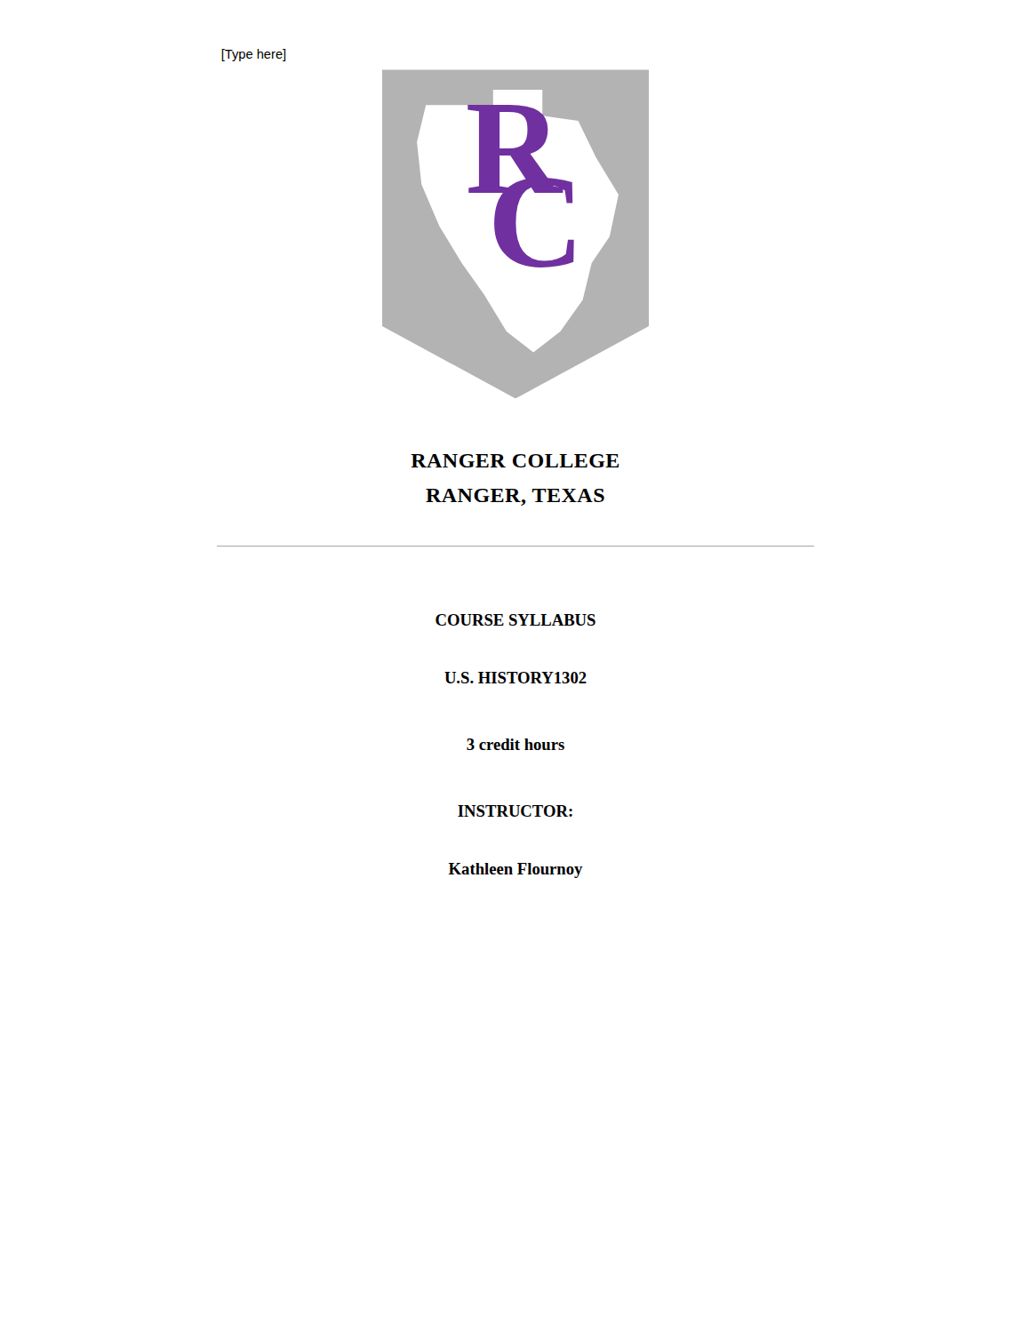[Type here]
R C
RANGER COLLEGE
RANGER, TEXAS
COURSE SYLLABUS
U.S. HISTORY1302
3 credit hours
INSTRUCTOR:
Kathleen Flournoy